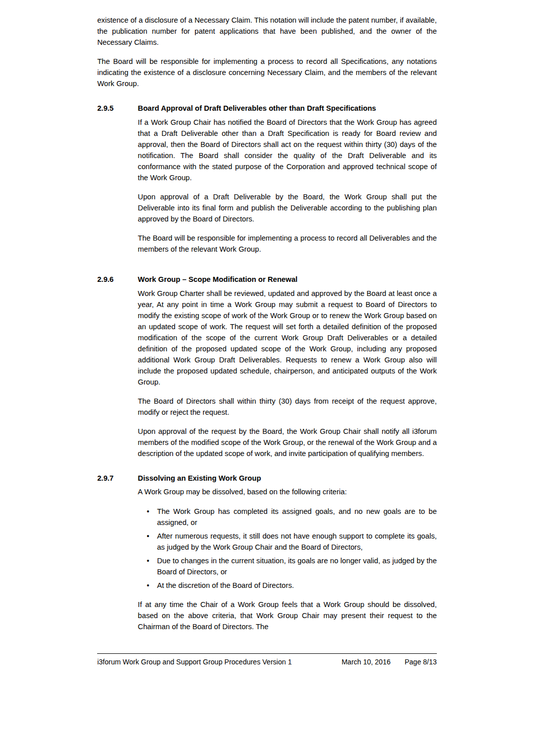existence of a disclosure of a Necessary Claim. This notation will include the patent number, if available, the publication number for patent applications that have been published, and the owner of the Necessary Claims.
The Board will be responsible for implementing a process to record all Specifications, any notations indicating the existence of a disclosure concerning Necessary Claim, and the members of the relevant Work Group.
2.9.5 Board Approval of Draft Deliverables other than Draft Specifications
If a Work Group Chair has notified the Board of Directors that the Work Group has agreed that a Draft Deliverable other than a Draft Specification is ready for Board review and approval, then the Board of Directors shall act on the request within thirty (30) days of the notification. The Board shall consider the quality of the Draft Deliverable and its conformance with the stated purpose of the Corporation and approved technical scope of the Work Group.
Upon approval of a Draft Deliverable by the Board, the Work Group shall put the Deliverable into its final form and publish the Deliverable according to the publishing plan approved by the Board of Directors.
The Board will be responsible for implementing a process to record all Deliverables and the members of the relevant Work Group.
2.9.6 Work Group – Scope Modification or Renewal
Work Group Charter shall be reviewed, updated and approved by the Board at least once a year, At any point in time a Work Group may submit a request to Board of Directors to modify the existing scope of work of the Work Group or to renew the Work Group based on an updated scope of work. The request will set forth a detailed definition of the proposed modification of the scope of the current Work Group Draft Deliverables or a detailed definition of the proposed updated scope of the Work Group, including any proposed additional Work Group Draft Deliverables. Requests to renew a Work Group also will include the proposed updated schedule, chairperson, and anticipated outputs of the Work Group.
The Board of Directors shall within thirty (30) days from receipt of the request approve, modify or reject the request.
Upon approval of the request by the Board, the Work Group Chair shall notify all i3forum members of the modified scope of the Work Group, or the renewal of the Work Group and a description of the updated scope of work, and invite participation of qualifying members.
2.9.7 Dissolving an Existing Work Group
A Work Group may be dissolved, based on the following criteria:
The Work Group has completed its assigned goals, and no new goals are to be assigned, or
After numerous requests, it still does not have enough support to complete its goals, as judged by the Work Group Chair and the Board of Directors,
Due to changes in the current situation, its goals are no longer valid, as judged by the Board of Directors, or
At the discretion of the Board of Directors.
If at any time the Chair of a Work Group feels that a Work Group should be dissolved, based on the above criteria, that Work Group Chair may present their request to the Chairman of the Board of Directors. The
i3forum Work Group and Support Group Procedures Version 1 March 10, 2016 Page 8/13